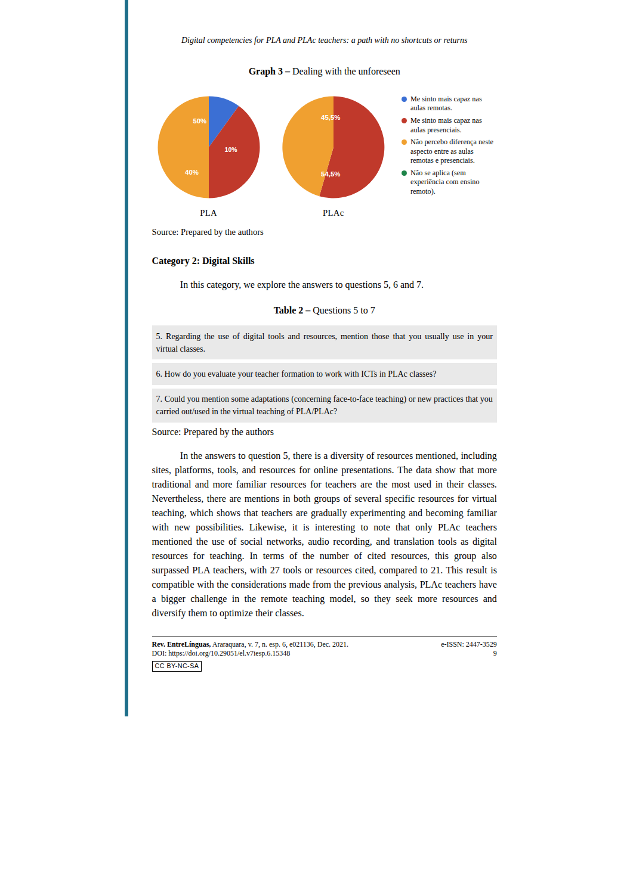Digital competencies for PLA and PLAc teachers: a path with no shortcuts or returns
Graph 3 – Dealing with the unforeseen
50% 10% 40%
PLA
45,5% 54,5%
PLAc
Me sinto mais capaz nas aulas remotas.
Me sinto mais capaz nas aulas presenciais.
Não percebo diferença neste aspecto entre as aulas remotas e presenciais.
Não se aplica (sem experiência com ensino remoto).
Source: Prepared by the authors
Category 2: Digital Skills
In this category, we explore the answers to questions 5, 6 and 7.
Table 2 – Questions 5 to 7
| 5. Regarding the use of digital tools and resources, mention those that you usually use in your virtual classes. |
| 6. How do you evaluate your teacher formation to work with ICTs in PLAc classes? |
| 7. Could you mention some adaptations (concerning face-to-face teaching) or new practices that you carried out/used in the virtual teaching of PLA/PLAc? |
Source: Prepared by the authors
In the answers to question 5, there is a diversity of resources mentioned, including sites, platforms, tools, and resources for online presentations. The data show that more traditional and more familiar resources for teachers are the most used in their classes. Nevertheless, there are mentions in both groups of several specific resources for virtual teaching, which shows that teachers are gradually experimenting and becoming familiar with new possibilities. Likewise, it is interesting to note that only PLAc teachers mentioned the use of social networks, audio recording, and translation tools as digital resources for teaching. In terms of the number of cited resources, this group also surpassed PLA teachers, with 27 tools or resources cited, compared to 21. This result is compatible with the considerations made from the previous analysis, PLAc teachers have a bigger challenge in the remote teaching model, so they seek more resources and diversify them to optimize their classes.
Rev. EntreLínguas, Araraquara, v. 7, n. esp. 6, e021136, Dec. 2021.
DOI: https://doi.org/10.29051/el.v7iesp.6.15348
e-ISSN: 2447-3529
9
CC BY-NC-SA